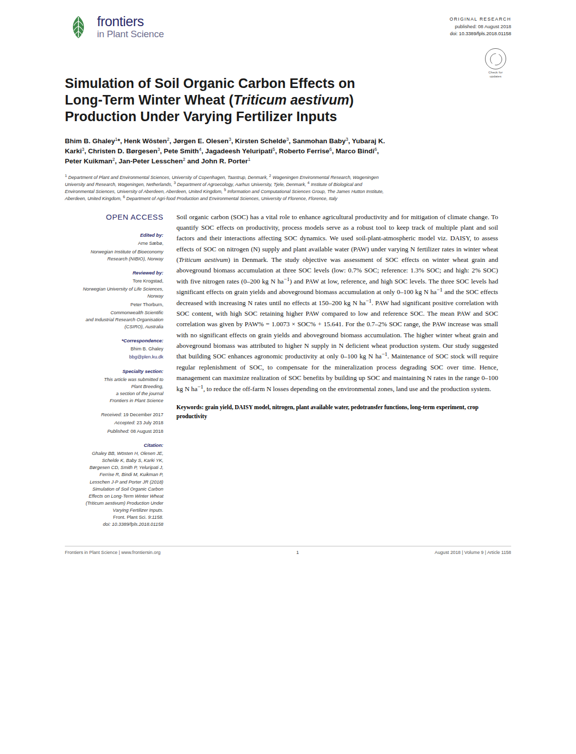frontiers
in Plant Science
ORIGINAL RESEARCH
published: 08 August 2018
doi: 10.3389/fpls.2018.01158
Check for
updates
Simulation of Soil Organic Carbon Effects on Long-Term Winter Wheat (Triticum aestivum) Production Under Varying Fertilizer Inputs
Bhim B. Ghaley1*, Henk Wösten2, Jørgen E. Olesen3, Kirsten Schelde3, Sanmohan Baby3, Yubaraj K. Karki3, Christen D. Børgesen3, Pete Smith4, Jagadeesh Yeluripati5, Roberto Ferrise6, Marco Bindi6, Peter Kuikman2, Jan-Peter Lesschen2 and John R. Porter1
1 Department of Plant and Environmental Sciences, University of Copenhagen, Taastrup, Denmark, 2 Wageningen Environmental Research, Wageningen University and Research, Wageningen, Netherlands, 3 Department of Agroecology, Aarhus University, Tjele, Denmark, 4 Institute of Biological and Environmental Sciences, University of Aberdeen, Aberdeen, United Kingdom, 5 Information and Computational Sciences Group, The James Hutton Institute, Aberdeen, United Kingdom, 6 Department of Agri-food Production and Environmental Sciences, University of Florence, Florence, Italy
OPEN ACCESS
Edited by:
Arne Sæbø,
Norwegian Institute of Bioeconomy
Research (NIBIO), Norway
Reviewed by:
Tore Krogstad,
Norwegian University of Life Sciences,
Norway
Peter Thorburn,
Commonwealth Scientific
and Industrial Research Organisation
(CSIRO), Australia
*Correspondence:
Bhim B. Ghaley
bbg@plen.ku.dk
Specialty section:
This article was submitted to
Plant Breeding,
a section of the journal
Frontiers in Plant Science
Received: 19 December 2017
Accepted: 23 July 2018
Published: 08 August 2018
Citation:
Ghaley BB, Wösten H, Olesen JE,
Schelde K, Baby S, Karki YK,
Børgesen CD, Smith P, Yeluripati J,
Ferrise R, Bindi M, Kuikman P,
Lesschen J-P and Porter JR (2018)
Simulation of Soil Organic Carbon
Effects on Long-Term Winter Wheat
(Triticum aestivum) Production Under
Varying Fertilizer Inputs.
Front. Plant Sci. 9:1158.
doi: 10.3389/fpls.2018.01158
Soil organic carbon (SOC) has a vital role to enhance agricultural productivity and for mitigation of climate change. To quantify SOC effects on productivity, process models serve as a robust tool to keep track of multiple plant and soil factors and their interactions affecting SOC dynamics. We used soil-plant-atmospheric model viz. DAISY, to assess effects of SOC on nitrogen (N) supply and plant available water (PAW) under varying N fertilizer rates in winter wheat (Triticum aestivum) in Denmark. The study objective was assessment of SOC effects on winter wheat grain and aboveground biomass accumulation at three SOC levels (low: 0.7% SOC; reference: 1.3% SOC; and high: 2% SOC) with five nitrogen rates (0–200 kg N ha−1) and PAW at low, reference, and high SOC levels. The three SOC levels had significant effects on grain yields and aboveground biomass accumulation at only 0–100 kg N ha−1 and the SOC effects decreased with increasing N rates until no effects at 150–200 kg N ha−1. PAW had significant positive correlation with SOC content, with high SOC retaining higher PAW compared to low and reference SOC. The mean PAW and SOC correlation was given by PAW% = 1.0073 × SOC% + 15.641. For the 0.7–2% SOC range, the PAW increase was small with no significant effects on grain yields and aboveground biomass accumulation. The higher winter wheat grain and aboveground biomass was attributed to higher N supply in N deficient wheat production system. Our study suggested that building SOC enhances agronomic productivity at only 0–100 kg N ha−1. Maintenance of SOC stock will require regular replenishment of SOC, to compensate for the mineralization process degrading SOC over time. Hence, management can maximize realization of SOC benefits by building up SOC and maintaining N rates in the range 0–100 kg N ha−1, to reduce the off-farm N losses depending on the environmental zones, land use and the production system.
Keywords: grain yield, DAISY model, nitrogen, plant available water, pedotransfer functions, long-term experiment, crop productivity
Frontiers in Plant Science | www.frontiersin.org
1
August 2018 | Volume 9 | Article 1158